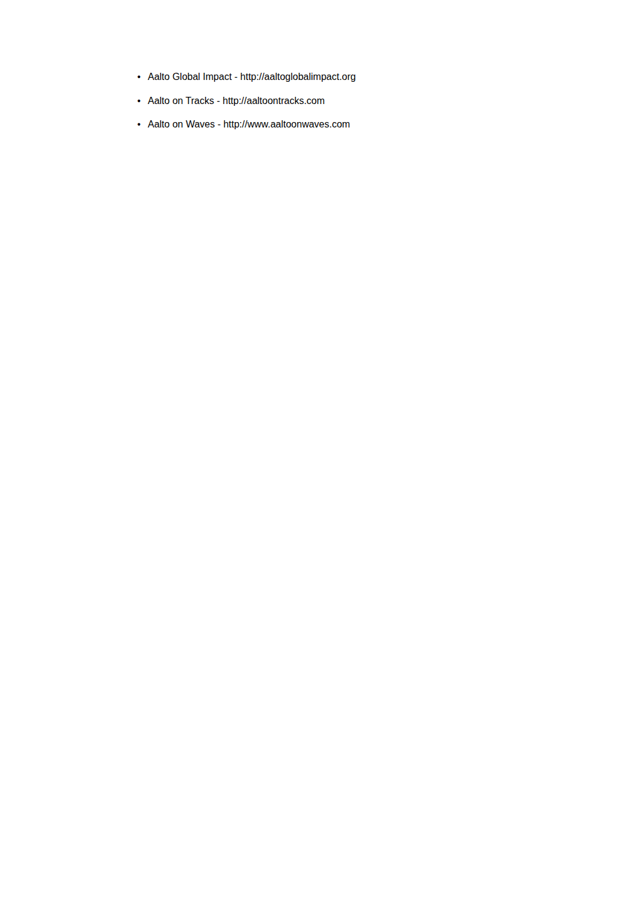Aalto Global Impact - http://aaltoglobalimpact.org
Aalto on Tracks - http://aaltoontracks.com
Aalto on Waves - http://www.aaltoonwaves.com